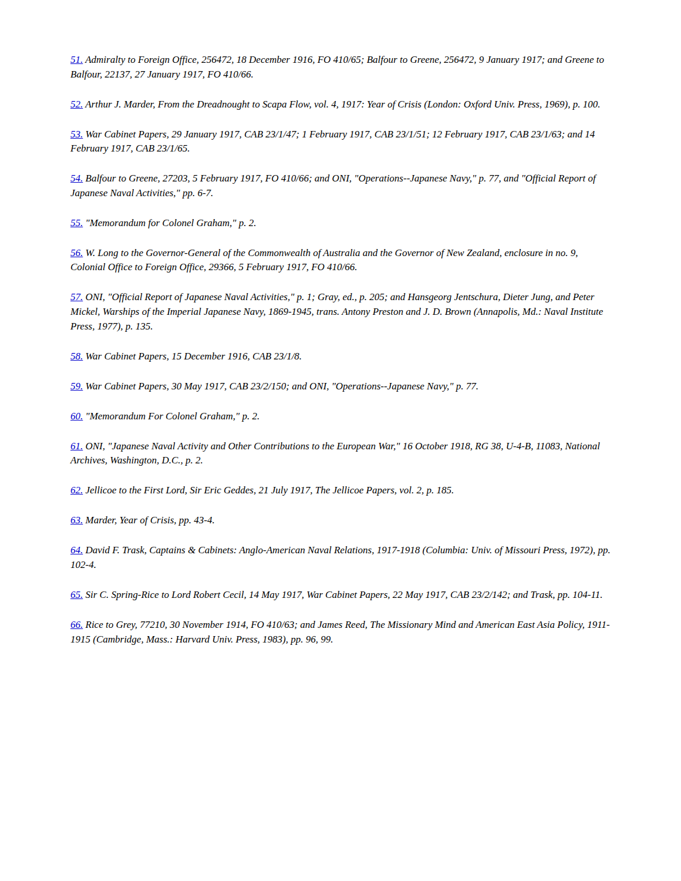51. Admiralty to Foreign Office, 256472, 18 December 1916, FO 410/65; Balfour to Greene, 256472, 9 January 1917; and Greene to Balfour, 22137, 27 January 1917, FO 410/66.
52. Arthur J. Marder, From the Dreadnought to Scapa Flow, vol. 4, 1917: Year of Crisis (London: Oxford Univ. Press, 1969), p. 100.
53. War Cabinet Papers, 29 January 1917, CAB 23/1/47; 1 February 1917, CAB 23/1/51; 12 February 1917, CAB 23/1/63; and 14 February 1917, CAB 23/1/65.
54. Balfour to Greene, 27203, 5 February 1917, FO 410/66; and ONI, "Operations--Japanese Navy," p. 77, and "Official Report of Japanese Naval Activities," pp. 6-7.
55. "Memorandum for Colonel Graham," p. 2.
56. W. Long to the Governor-General of the Commonwealth of Australia and the Governor of New Zealand, enclosure in no. 9, Colonial Office to Foreign Office, 29366, 5 February 1917, FO 410/66.
57. ONI, "Official Report of Japanese Naval Activities," p. 1; Gray, ed., p. 205; and Hansgeorg Jentschura, Dieter Jung, and Peter Mickel, Warships of the Imperial Japanese Navy, 1869-1945, trans. Antony Preston and J. D. Brown (Annapolis, Md.: Naval Institute Press, 1977), p. 135.
58. War Cabinet Papers, 15 December 1916, CAB 23/1/8.
59. War Cabinet Papers, 30 May 1917, CAB 23/2/150; and ONI, "Operations--Japanese Navy," p. 77.
60. "Memorandum For Colonel Graham," p. 2.
61. ONI, "Japanese Naval Activity and Other Contributions to the European War," 16 October 1918, RG 38, U-4-B, 11083, National Archives, Washington, D.C., p. 2.
62. Jellicoe to the First Lord, Sir Eric Geddes, 21 July 1917, The Jellicoe Papers, vol. 2, p. 185.
63. Marder, Year of Crisis, pp. 43-4.
64. David F. Trask, Captains & Cabinets: Anglo-American Naval Relations, 1917-1918 (Columbia: Univ. of Missouri Press, 1972), pp. 102-4.
65. Sir C. Spring-Rice to Lord Robert Cecil, 14 May 1917, War Cabinet Papers, 22 May 1917, CAB 23/2/142; and Trask, pp. 104-11.
66. Rice to Grey, 77210, 30 November 1914, FO 410/63; and James Reed, The Missionary Mind and American East Asia Policy, 1911-1915 (Cambridge, Mass.: Harvard Univ. Press, 1983), pp. 96, 99.